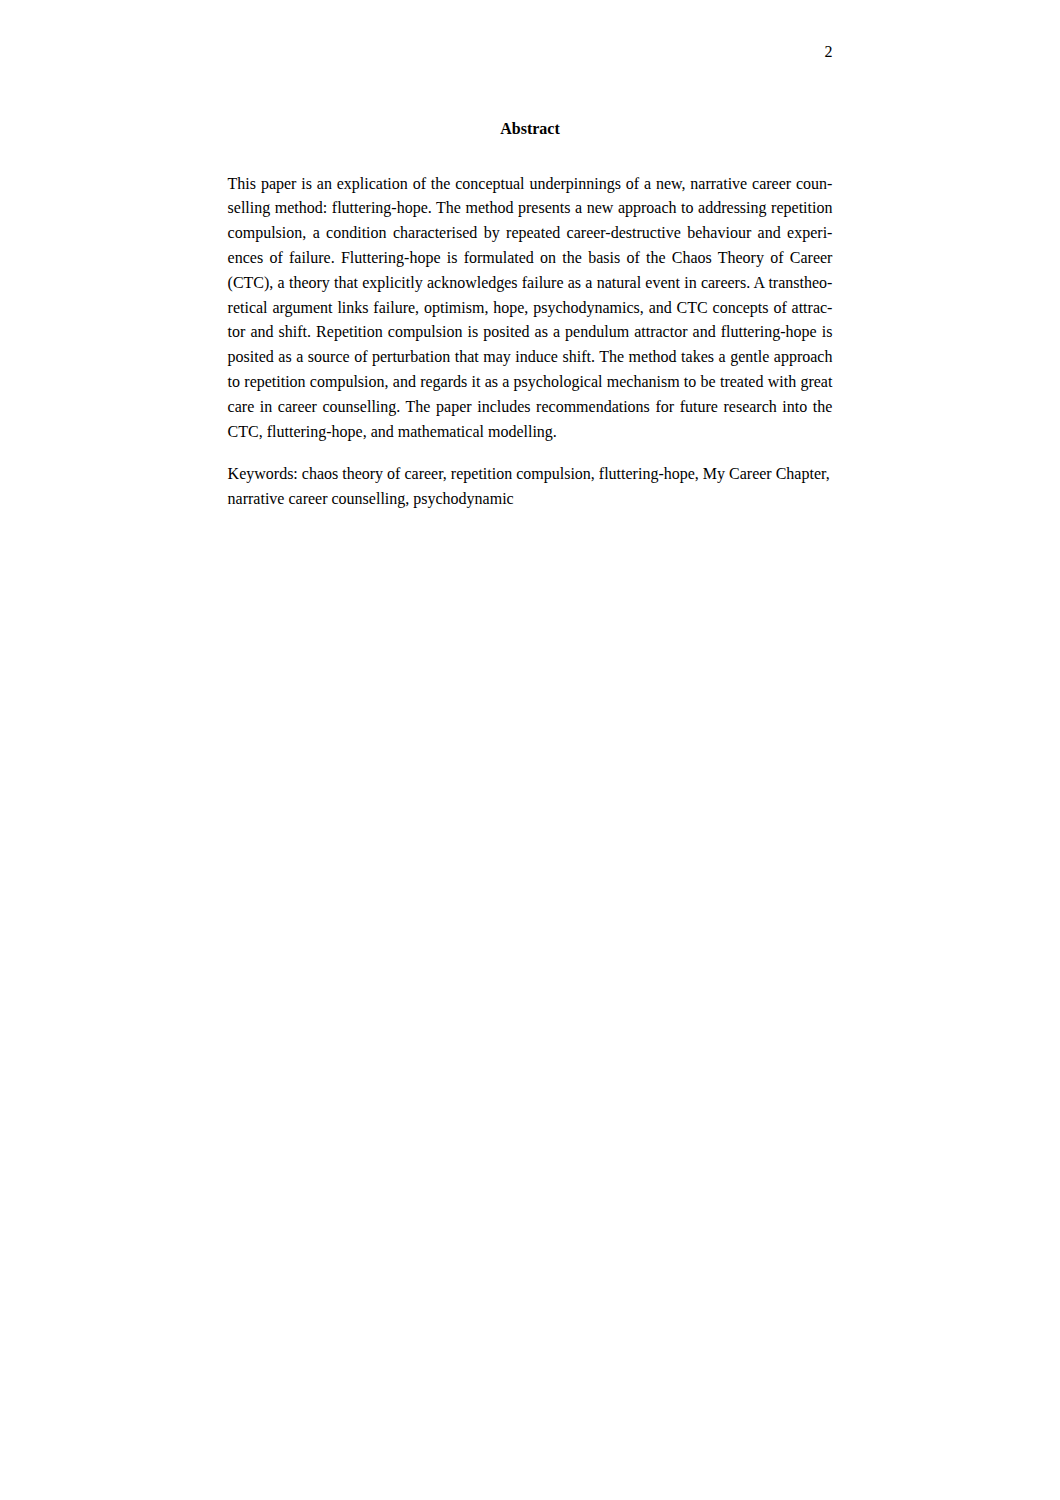2
Abstract
This paper is an explication of the conceptual underpinnings of a new, narrative career counselling method: fluttering-hope. The method presents a new approach to addressing repetition compulsion, a condition characterised by repeated career-destructive behaviour and experiences of failure. Fluttering-hope is formulated on the basis of the Chaos Theory of Career (CTC), a theory that explicitly acknowledges failure as a natural event in careers. A transtheoretical argument links failure, optimism, hope, psychodynamics, and CTC concepts of attractor and shift. Repetition compulsion is posited as a pendulum attractor and fluttering-hope is posited as a source of perturbation that may induce shift. The method takes a gentle approach to repetition compulsion, and regards it as a psychological mechanism to be treated with great care in career counselling. The paper includes recommendations for future research into the CTC, fluttering-hope, and mathematical modelling.
Keywords: chaos theory of career, repetition compulsion, fluttering-hope, My Career Chapter, narrative career counselling, psychodynamic